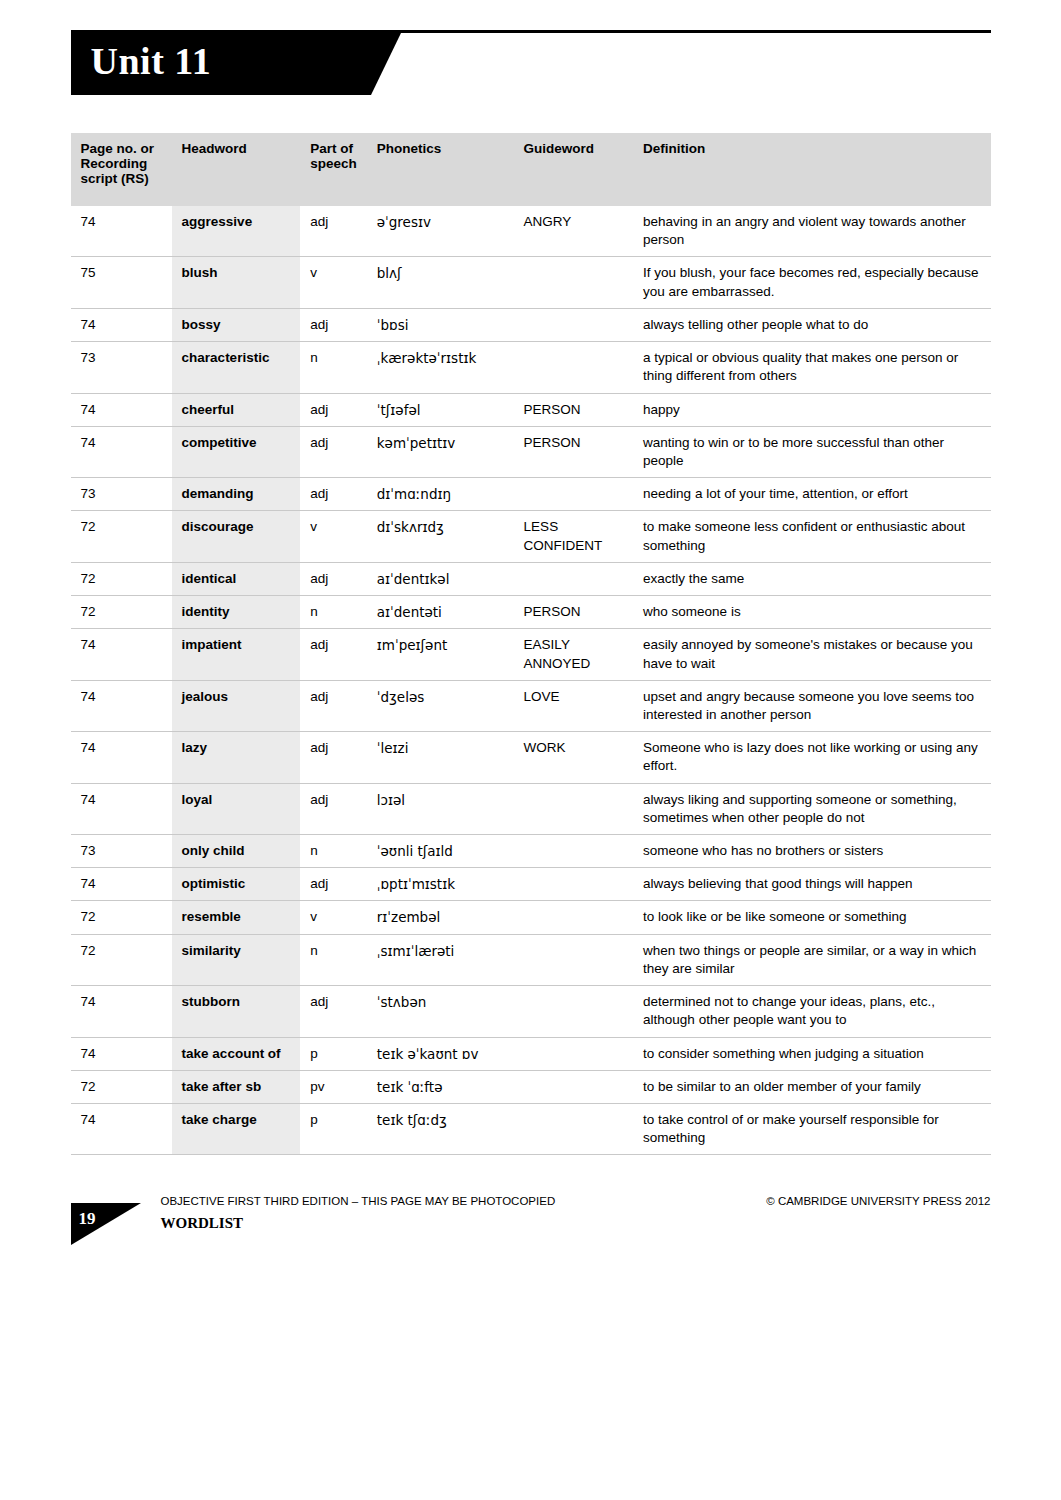Unit 11
| Page no. or Recording script (RS) | Headword | Part of speech | Phonetics | Guideword | Definition |
| --- | --- | --- | --- | --- | --- |
| 74 | aggressive | adj | əˈgresɪv | ANGRY | behaving in an angry and violent way towards another person |
| 75 | blush | v | blʌʃ | | If you blush, your face becomes red, especially because you are embarrassed. |
| 74 | bossy | adj | ˈbɒsi | | always telling other people what to do |
| 73 | characteristic | n | ˌkærəktəˈrɪstɪk | | a typical or obvious quality that makes one person or thing different from others |
| 74 | cheerful | adj | ˈtʃɪəfəl | PERSON | happy |
| 74 | competitive | adj | kəmˈpetɪtɪv | PERSON | wanting to win or to be more successful than other people |
| 73 | demanding | adj | dɪˈmɑːndɪŋ | | needing a lot of your time, attention, or effort |
| 72 | discourage | v | dɪˈskʌrɪdʒ | LESS CONFIDENT | to make someone less confident or enthusiastic about something |
| 72 | identical | adj | aɪˈdentɪkəl | | exactly the same |
| 72 | identity | n | aɪˈdentəti | PERSON | who someone is |
| 74 | impatient | adj | ɪmˈpeɪʃənt | EASILY ANNOYED | easily annoyed by someone's mistakes or because you have to wait |
| 74 | jealous | adj | ˈdʒeləs | LOVE | upset and angry because someone you love seems too interested in another person |
| 74 | lazy | adj | ˈleɪzi | WORK | Someone who is lazy does not like working or using any effort. |
| 74 | loyal | adj | lɔɪəl | | always liking and supporting someone or something, sometimes when other people do not |
| 73 | only child | n | ˈəʊnli tʃaɪld | | someone who has no brothers or sisters |
| 74 | optimistic | adj | ˌɒptɪˈmɪstɪk | | always believing that good things will happen |
| 72 | resemble | v | rɪˈzembəl | | to look like or be like someone or something |
| 72 | similarity | n | ˌsɪmɪˈlærəti | | when two things or people are similar, or a way in which they are similar |
| 74 | stubborn | adj | ˈstʌbən | | determined not to change your ideas, plans, etc., although other people want you to |
| 74 | take account of | p | teɪk əˈkaʊnt ɒv | | to consider something when judging a situation |
| 72 | take after sb | pv | teɪk ˈɑːftə | | to be similar to an older member of your family |
| 74 | take charge | p | teɪk tʃɑːdʒ | | to take control of or make yourself responsible for something |
OBJECTIVE FIRST THIRD EDITION – THIS PAGE MAY BE PHOTOCOPIED © CAMBRIDGE UNIVERSITY PRESS 2012
19
WORDLIST